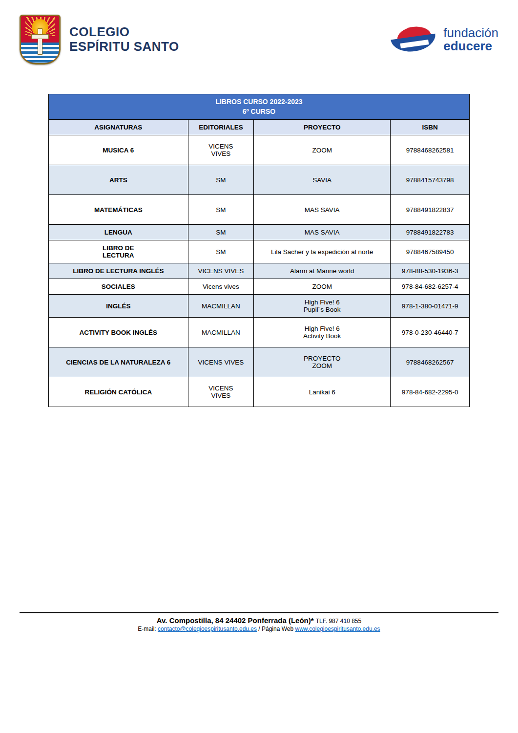COLEGIO
ESPÍRITU SANTO
fundación
educere
| LIBROS CURSO 2022-2023 6º CURSO |
| ASIGNATURAS | EDITORIALES | PROYECTO | ISBN |
| MUSICA 6 | VICENS VIVES | ZOOM | 9788468262581 |
| ARTS | SM | SAVIA | 9788415743798 |
| MATEMÁTICAS | SM | MAS SAVIA | 9788491822837 |
| LENGUA | SM | MAS SAVIA | 9788491822783 |
| LIBRO DE LECTURA | SM | Lila Sacher y la expedición al norte | 9788467589450 |
| LIBRO DE LECTURA INGLÉS | VICENS VIVES | Alarm at Marine world | 978-88-530-1936-3 |
| SOCIALES | Vicens vives | ZOOM | 978-84-682-6257-4 |
| INGLÉS | MACMILLAN | High Five! 6 Pupil´s Book | 978-1-380-01471-9 |
| ACTIVITY BOOK INGLÉS | MACMILLAN | High Five! 6 Activity Book | 978-0-230-46440-7 |
| CIENCIAS DE LA NATURALEZA 6 | VICENS VIVES | PROYECTO ZOOM | 9788468262567 |
| RELIGIÓN CATÓLICA | VICENS VIVES | Lanikai 6 | 978-84-682-2295-0 |
Av. Compostilla, 84 24402 Ponferrada (León)* TLF. 987 410 855
E-mail: contacto@colegioespiritusanto.edu.es / Página Web www.colegioespiritusanto.edu.es